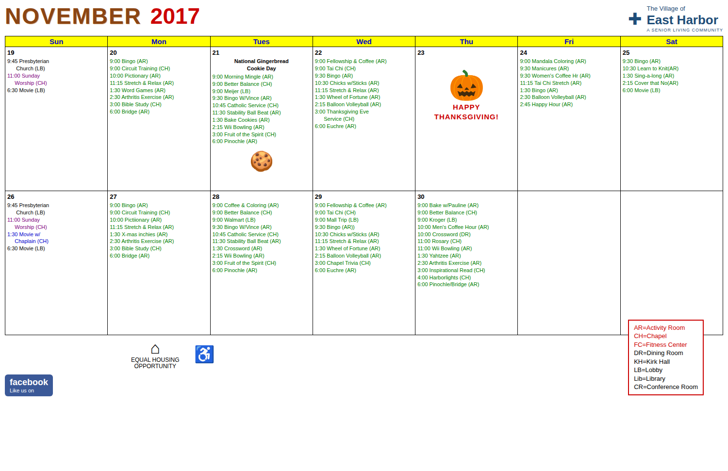NOVEMBER
2017
✚
The Village of East Harbor A SENIOR LIVING COMMUNITY
| Sun | Mon | Tues | Wed | Thu | Fri | Sat |
| --- | --- | --- | --- | --- | --- | --- |
| 19 9:45 Presbyterian Church (LB) 11:00 Sunday Worship (CH) 6:30 Movie (LB) | 20 9:00 Bingo (AR) 9:00 Circuit Training (CH) 10:00 Pictionary (AR) 11:15 Stretch & Relax (AR) 1:30 Word Games (AR) 2:30 Arthritis Exercise (AR) 3:00 Bible Study (CH) 6:00 Bridge (AR) | 21 National Gingerbread Cookie Day 9:00 Morning Mingle (AR) 9:00 Better Balance (CH) 9:00 Meijer (LB) 9:30 Bingo W/Vince (AR) 10:45 Catholic Service (CH) 11:30 Stability Ball Beat (AR) 1:30 Bake Cookies (AR) 2:15 Wii Bowling (AR) 3:00 Fruit of the Spirit (CH) 6:00 Pinochle (AR) 🍪 | 22 9:00 Fellowship & Coffee (AR) 9:00 Tai Chi (CH) 9:30 Bingo (AR) 10:30 Chicks w/Sticks (AR) 11:15 Stretch & Relax (AR) 1:30 Wheel of Fortune (AR) 2:15 Balloon Volleyball (AR) 3:00 Thanksgiving Eve Service (CH) 6:00 Euchre (AR) | 23 🎃 HAPPY THANKSGIVING! | 24 9:00 Mandala Coloring (AR) 9:30 Manicures (AR) 9:30 Women's Coffee Hr (AR) 11:15 Tai Chi Stretch (AR) 1:30 Bingo (AR) 2:30 Balloon Volleyball (AR) 2:45 Happy Hour (AR) | 25 9:30 Bingo (AR) 10:30 Learn to Knit(AR) 1:30 Sing-a-long (AR) 2:15 Cover that No(AR) 6:00 Movie (LB) |
| 26 9:45 Presbyterian Church (LB) 11:00 Sunday Worship (CH) 1:30 Movie w/ Chaplain (CH) 6:30 Movie (LB) | 27 9:00 Bingo (AR) 9:00 Circuit Training (CH) 10:00 Pictiionary (AR) 11:15 Stretch & Relax (AR) 1:30 X-mas inchies (AR) 2:30 Arthritis Exercise (AR) 3:00 Bible Study (CH) 6:00 Bridge (AR) | 28 9:00 Coffee & Coloring (AR) 9:00 Better Balance (CH) 9:00 Walmart (LB) 9:30 Bingo W/Vince (AR) 10:45 Catholic Service (CH) 11:30 Stability Ball Beat (AR) 1:30 Crossword (AR) 2:15 Wii Bowling (AR) 3:00 Fruit of the Spirit (CH) 6:00 Pinochle (AR) | 29 9:00 Fellowship & Coffee (AR) 9:00 Tai Chi (CH) 9:00 Mall Trip (LB) 9:30 Bingo (AR)) 10:30 Chicks w/Sticks (AR) 11:15 Stretch & Relax (AR) 1:30 Wheel of Fortune (AR) 2:15 Balloon Volleyball (AR) 3:00 Chapel Trivia (CH) 6:00 Euchre (AR) | 30 9:00 Bake w/Pauline (AR) 9:00 Better Balance (CH) 9:00 Kroger (LB) 10:00 Men's Coffee Hour (AR) 10:00 Crossword (DR) 11:00 Rosary (CH) 11:00 Wii Bowling (AR) 1:30 Yahtzee (AR) 2:30 Arthritis Exercise (AR) 3:00 Inspirational Read (CH) 4:00 Harborlights (CH) 6:00 Pinochle/Bridge (AR) | | |
⌂ EQUAL HOUSING
OPPORTUNITY
♿
facebook Like us on
AR=Activity Room
CH=Chapel
FC=Fitness Center
DR=Dining Room
KH=Kirk Hall
LB=Lobby
Lib=Library
CR=Conference Room